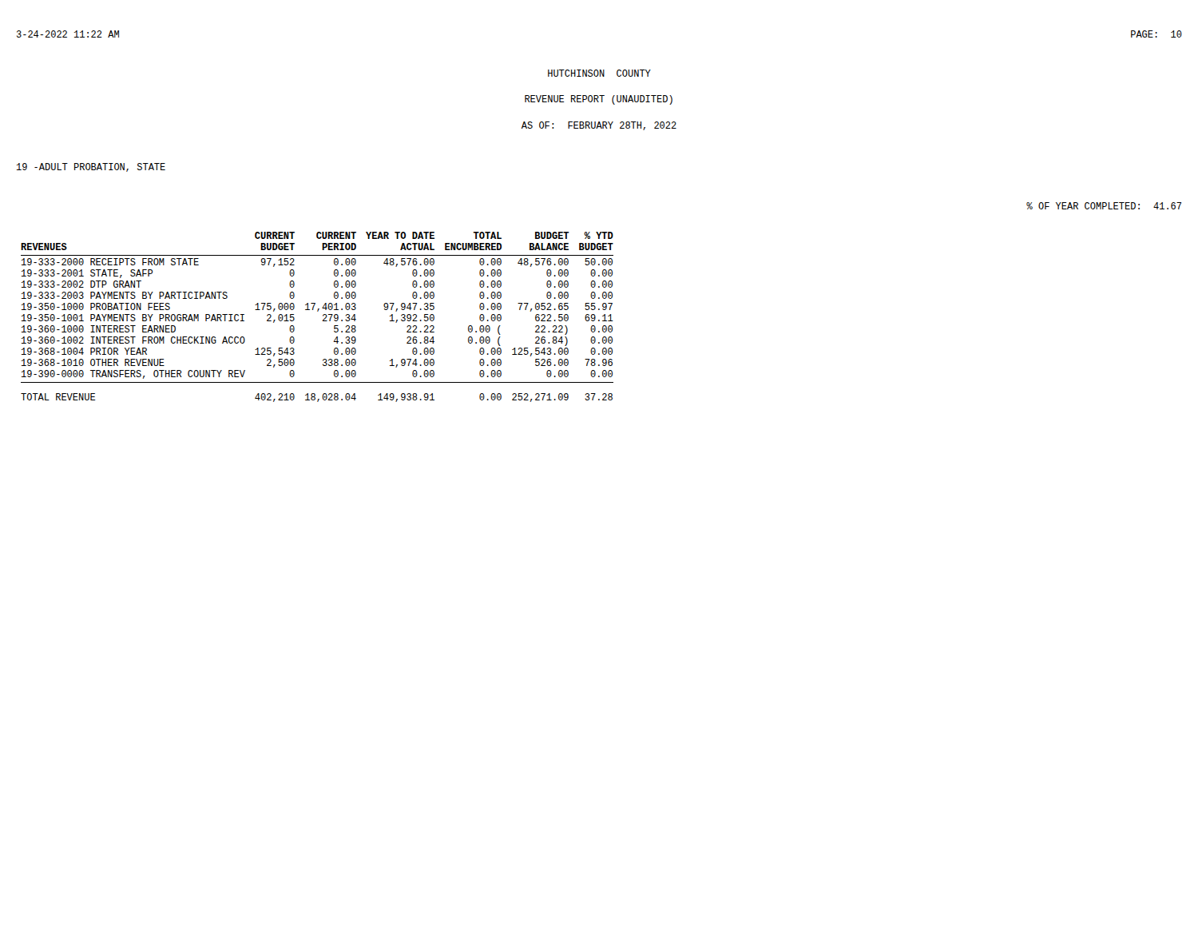3-24-2022 11:22 AM PAGE: 10
HUTCHINSON COUNTY
REVENUE REPORT (UNAUDITED)
AS OF: FEBRUARY 28TH, 2022
19 -ADULT PROBATION, STATE
% OF YEAR COMPLETED: 41.67
| | CURRENT | CURRENT | YEAR TO DATE | TOTAL | BUDGET | % YTD |
| --- | --- | --- | --- | --- | --- | --- |
| REVENUES | BUDGET | PERIOD | ACTUAL | ENCUMBERED | BALANCE | BUDGET |
| 19-333-2000 RECEIPTS FROM STATE | 97,152 | 0.00 | 48,576.00 | 0.00 | 48,576.00 | 50.00 |
| 19-333-2001 STATE, SAFP | 0 | 0.00 | 0.00 | 0.00 | 0.00 | 0.00 |
| 19-333-2002 DTP GRANT | 0 | 0.00 | 0.00 | 0.00 | 0.00 | 0.00 |
| 19-333-2003 PAYMENTS BY PARTICIPANTS | 0 | 0.00 | 0.00 | 0.00 | 0.00 | 0.00 |
| 19-350-1000 PROBATION FEES | 175,000 | 17,401.03 | 97,947.35 | 0.00 | 77,052.65 | 55.97 |
| 19-350-1001 PAYMENTS BY PROGRAM PARTICI | 2,015 | 279.34 | 1,392.50 | 0.00 | 622.50 | 69.11 |
| 19-360-1000 INTEREST EARNED | 0 | 5.28 | 22.22 | 0.00 ( | 22.22) | 0.00 |
| 19-360-1002 INTEREST FROM CHECKING ACCO | 0 | 4.39 | 26.84 | 0.00 ( | 26.84) | 0.00 |
| 19-368-1004 PRIOR YEAR | 125,543 | 0.00 | 0.00 | 0.00 | 125,543.00 | 0.00 |
| 19-368-1010 OTHER REVENUE | 2,500 | 338.00 | 1,974.00 | 0.00 | 526.00 | 78.96 |
| 19-390-0000 TRANSFERS, OTHER COUNTY REV | 0 | 0.00 | 0.00 | 0.00 | 0.00 | 0.00 |
| TOTAL REVENUE | 402,210 | 18,028.04 | 149,938.91 | 0.00 | 252,271.09 | 37.28 |